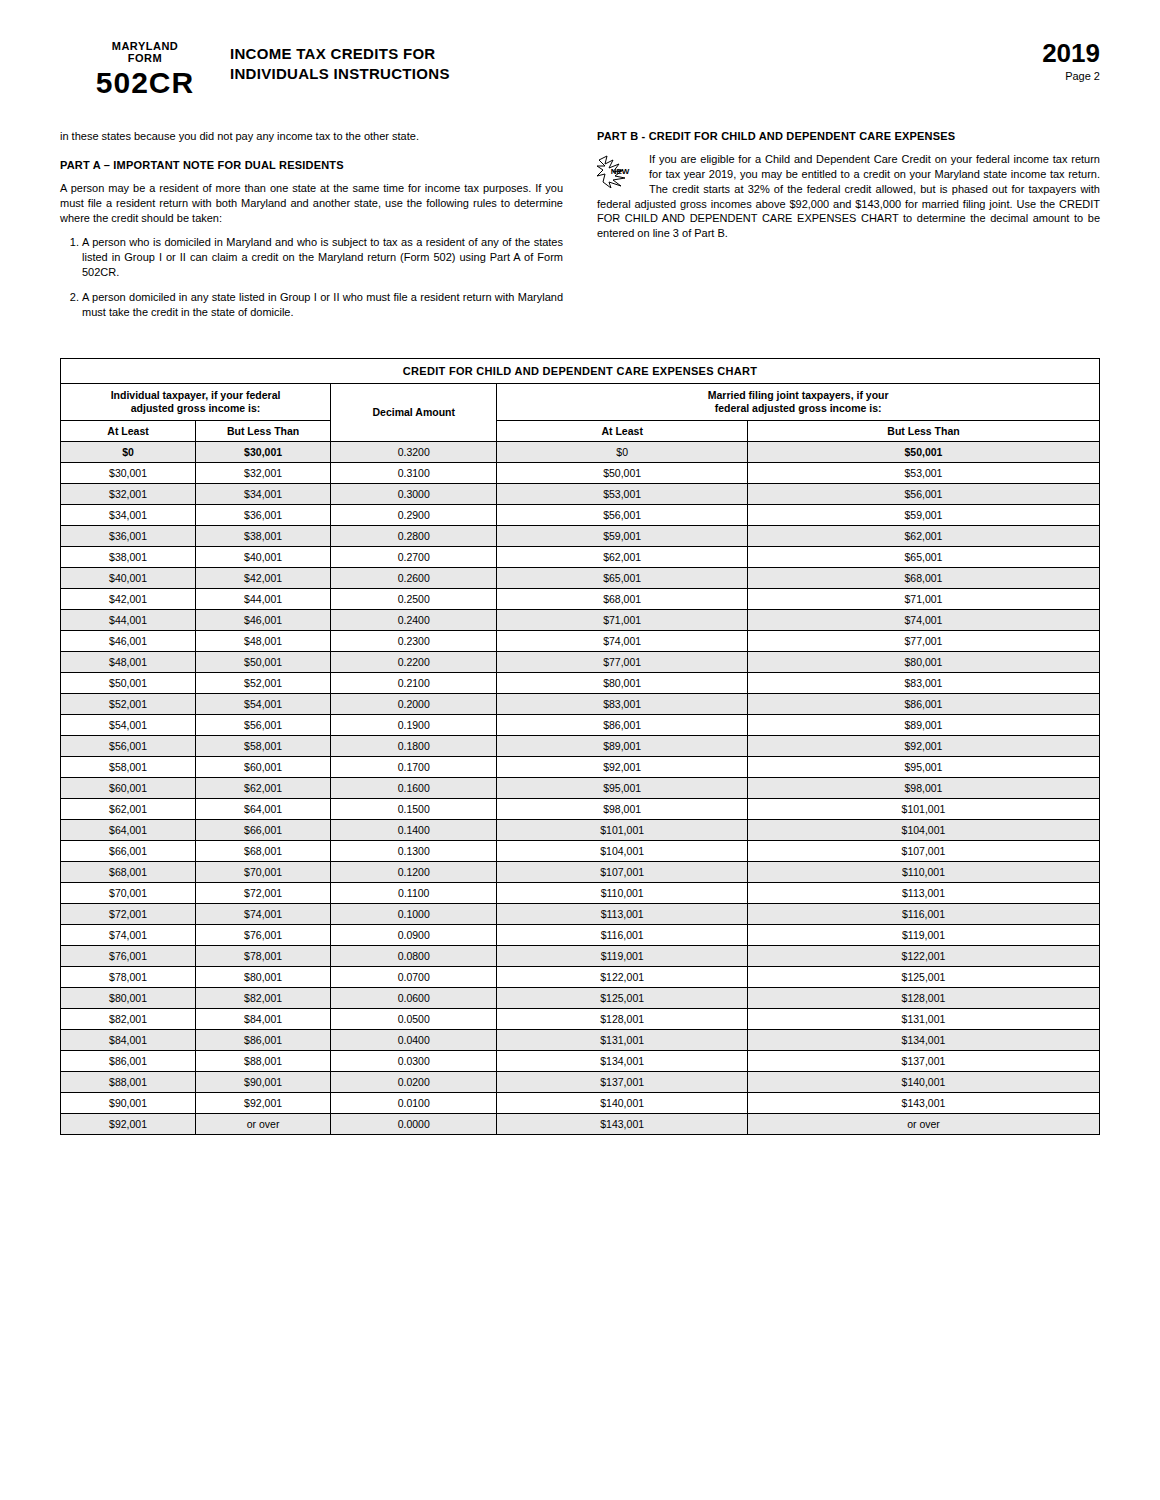MARYLAND
FORM
502CR
INCOME TAX CREDITS FOR
INDIVIDUALS INSTRUCTIONS
2019
Page 2
in these states because you did not pay any income tax to the other state.
PART A – IMPORTANT NOTE FOR DUAL RESIDENTS
A person may be a resident of more than one state at the same time for income tax purposes. If you must file a resident return with both Maryland and another state, use the following rules to determine where the credit should be taken:
A person who is domiciled in Maryland and who is subject to tax as a resident of any of the states listed in Group I or II can claim a credit on the Maryland return (Form 502) using Part A of Form 502CR.
A person domiciled in any state listed in Group I or II who must file a resident return with Maryland must take the credit in the state of domicile.
PART B - CREDIT FOR CHILD AND DEPENDENT CARE EXPENSES
NEW
If you are eligible for a Child and Dependent Care Credit on your federal income tax return for tax year 2019, you may be entitled to a credit on your Maryland state income tax return. The credit starts at 32% of the federal credit allowed, but is phased out for taxpayers with federal adjusted gross incomes above $92,000 and $143,000 for married filing joint. Use the CREDIT FOR CHILD AND DEPENDENT CARE EXPENSES CHART to determine the decimal amount to be entered on line 3 of Part B.
| CREDIT FOR CHILD AND DEPENDENT CARE EXPENSES CHART |
| --- |
| Individual taxpayer, if your federal adjusted gross income is: | Decimal Amount | Married filing joint taxpayers, if your federal adjusted gross income is: |
| At Least | But Less Than | At Least | But Less Than |
| $0 | $30,001 | 0.3200 | $0 | $50,001 |
| $30,001 | $32,001 | 0.3100 | $50,001 | $53,001 |
| $32,001 | $34,001 | 0.3000 | $53,001 | $56,001 |
| $34,001 | $36,001 | 0.2900 | $56,001 | $59,001 |
| $36,001 | $38,001 | 0.2800 | $59,001 | $62,001 |
| $38,001 | $40,001 | 0.2700 | $62,001 | $65,001 |
| $40,001 | $42,001 | 0.2600 | $65,001 | $68,001 |
| $42,001 | $44,001 | 0.2500 | $68,001 | $71,001 |
| $44,001 | $46,001 | 0.2400 | $71,001 | $74,001 |
| $46,001 | $48,001 | 0.2300 | $74,001 | $77,001 |
| $48,001 | $50,001 | 0.2200 | $77,001 | $80,001 |
| $50,001 | $52,001 | 0.2100 | $80,001 | $83,001 |
| $52,001 | $54,001 | 0.2000 | $83,001 | $86,001 |
| $54,001 | $56,001 | 0.1900 | $86,001 | $89,001 |
| $56,001 | $58,001 | 0.1800 | $89,001 | $92,001 |
| $58,001 | $60,001 | 0.1700 | $92,001 | $95,001 |
| $60,001 | $62,001 | 0.1600 | $95,001 | $98,001 |
| $62,001 | $64,001 | 0.1500 | $98,001 | $101,001 |
| $64,001 | $66,001 | 0.1400 | $101,001 | $104,001 |
| $66,001 | $68,001 | 0.1300 | $104,001 | $107,001 |
| $68,001 | $70,001 | 0.1200 | $107,001 | $110,001 |
| $70,001 | $72,001 | 0.1100 | $110,001 | $113,001 |
| $72,001 | $74,001 | 0.1000 | $113,001 | $116,001 |
| $74,001 | $76,001 | 0.0900 | $116,001 | $119,001 |
| $76,001 | $78,001 | 0.0800 | $119,001 | $122,001 |
| $78,001 | $80,001 | 0.0700 | $122,001 | $125,001 |
| $80,001 | $82,001 | 0.0600 | $125,001 | $128,001 |
| $82,001 | $84,001 | 0.0500 | $128,001 | $131,001 |
| $84,001 | $86,001 | 0.0400 | $131,001 | $134,001 |
| $86,001 | $88,001 | 0.0300 | $134,001 | $137,001 |
| $88,001 | $90,001 | 0.0200 | $137,001 | $140,001 |
| $90,001 | $92,001 | 0.0100 | $140,001 | $143,001 |
| $92,001 | or over | 0.0000 | $143,001 | or over |